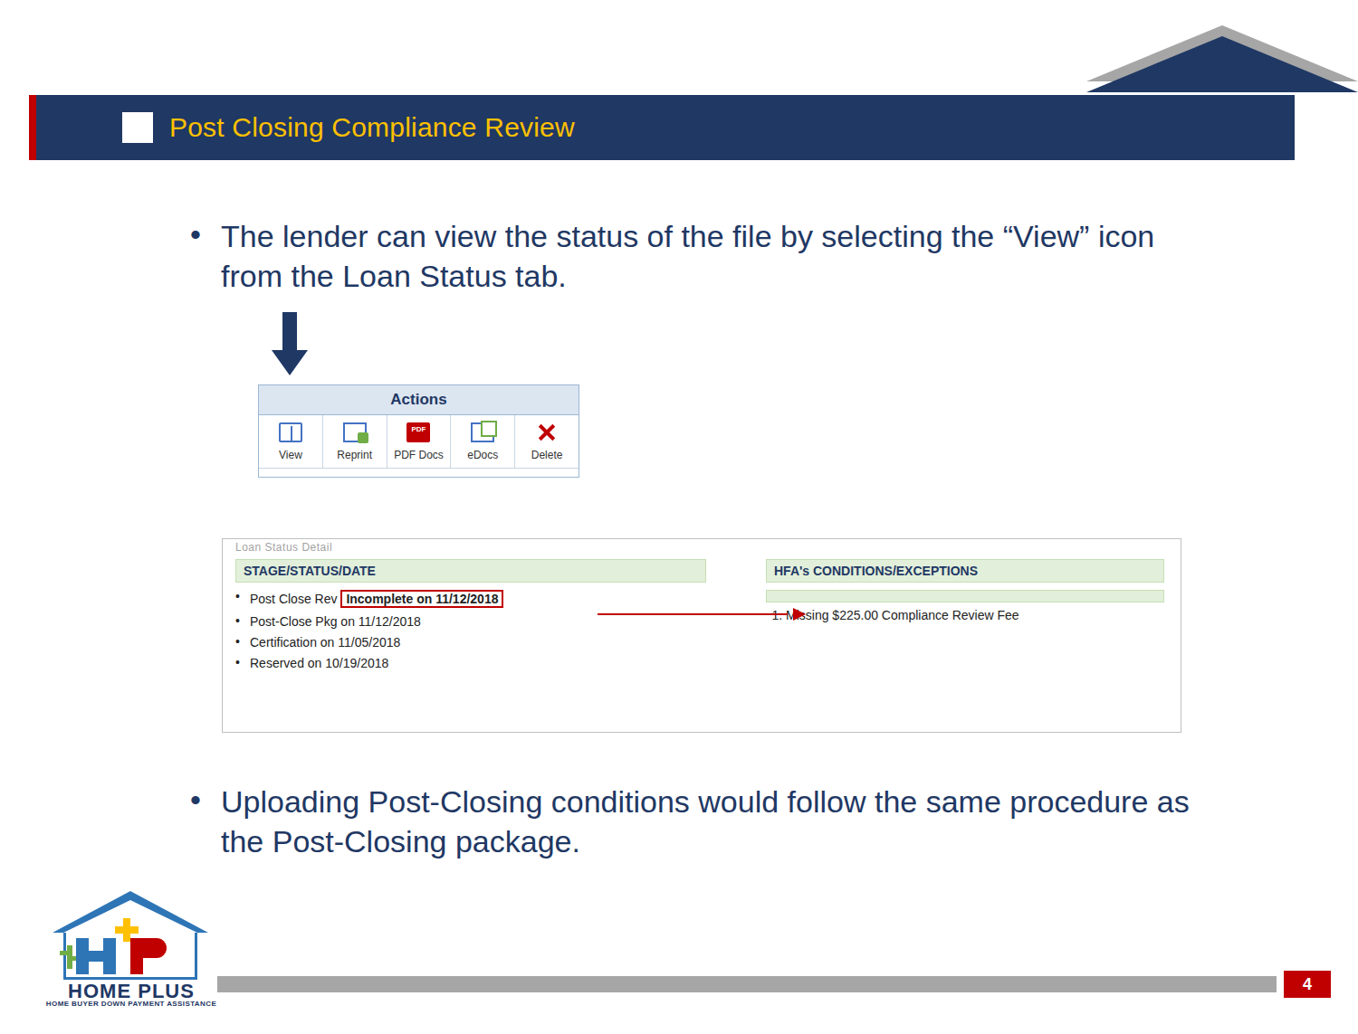Post Closing Compliance Review
The lender can view the status of the file by selecting the “View” icon from the Loan Status tab.
Actions
View
Reprint
PDF Docs
eDocs
Delete
Loan Status Detail
STAGE/STATUS/DATE
Post Close Rev Incomplete on 11/12/2018
Post-Close Pkg on 11/12/2018
Certification on 11/05/2018
Reserved on 10/19/2018
HFA's CONDITIONS/EXCEPTIONS
Missing $225.00 Compliance Review Fee
Uploading Post-Closing conditions would follow the same procedure as the Post-Closing package.
4
HOME PLUS
HOME BUYER DOWN PAYMENT ASSISTANCE